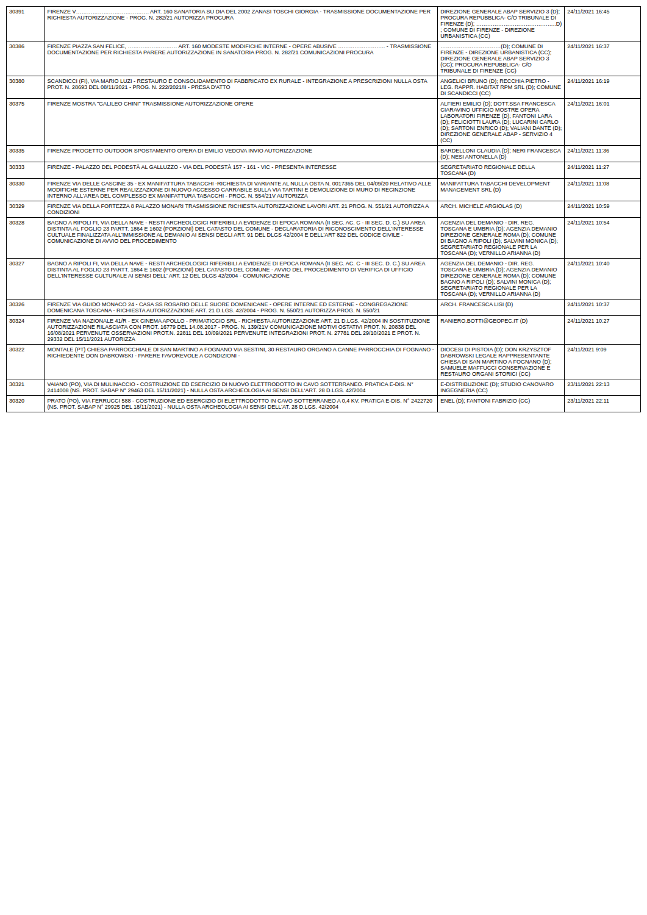| 30391 | FIRENZE V…………………………………. ART. 160 SANATORIA SU DIA DEL 2002 ZANASI TOSCHI GIORGIA - TRASMISSIONE DOCUMENTAZIONE PER RICHIESTA AUTORIZZAZIONE - PROG. N. 282/21 AUTORIZZA PROCURA | DIREZIONE GENERALE ABAP SERVIZIO 3 (D); PROCURA REPUBBLICA- C/O TRIBUNALE DI FIRENZE (D); ……………………………………..D) ; COMUNE DI FIRENZE - DIREZIONE URBANISTICA (CC) | 24/11/2021 16:45 |
| 30386 | FIRENZE PIAZZA SAN FELICE, ……………………… ART. 160 MODESTE MODIFICHE INTERNE - OPERE ABUSIVE …………………….. - TRASMISSIONE DOCUMENTAZIONE PER RICHIESTA PARERE AUTORIZZAZIONE IN SANATORIA PROG. N. 282/21 COMUNICAZIONI PROCURA | ……………………………(D); COMUNE DI FIRENZE - DIREZIONE URBANISTICA (CC); DIREZIONE GENERALE ABAP SERVIZIO 3 (CC); PROCURA REPUBBLICA- C/O TRIBUNALE DI FIRENZE (CC) | 24/11/2021 16:37 |
| 30380 | SCANDICCI (FI), VIA MARIO LUZI - RESTAURO E CONSOLIDAMENTO DI FABBRICATO EX RURALE - INTEGRAZIONE A PRESCRIZIONI NULLA OSTA PROT. N. 28693 DEL 08/11/2021 - PROG. N. 222/2021/II - PRESA D'ATTO | ANGELICI BRUNO (D); RECCHIA PIETRO - LEG. RAPPR. HABITAT RPM SRL (D); COMUNE DI SCANDICCI (CC) | 24/11/2021 16:19 |
| 30375 | FIRENZE MOSTRA "GALILEO CHINI" TRASMISSIONE AUTORIZZAZIONE OPERE | ALFIERI EMILIO (D); DOTT.SSA FRANCESCA CIARAVINO UFFICIO MOSTRE OPERA LABORATORI FIRENZE (D); FANTONI LARA (D); FELICIOTTI LAURA (D); LUCARINI CARLO (D); SARTONI ENRICO (D); VALIANI DANTE (D); DIREZIONE GENERALE ABAP - SERVIZIO 4 (CC) | 24/11/2021 16:01 |
| 30335 | FIRENZE PROGETTO OUTDOOR SPOSTAMENTO OPERA DI EMILIO VEDOVA INVIO AUTORIZZAZIONE | BARDELLONI CLAUDIA (D); NERI FRANCESCA (D); NESI ANTONELLA (D) | 24/11/2021 11:36 |
| 30333 | FIRENZE - PALAZZO DEL PODESTÀ AL GALLUZZO - VIA DEL PODESTÀ 157 - 161 - VIC - PRESENTA INTERESSE | SEGRETARIATO REGIONALE DELLA TOSCANA (D) | 24/11/2021 11:27 |
| 30330 | FIRENZE VIA DELLE CASCINE 35 - EX MANIFATTURA TABACCHI -RICHIESTA DI VARIANTE AL NULLA OSTA N. 0017365 DEL 04/09/20 RELATIVO ALLE MODIFICHE ESTERNE PER REALIZZAZIONE DI NUOVO ACCESSO CARRABILE SULLA VIA TARTINI E DEMOLIZIONE DI MURO DI RECINZIONE INTERNO ALL'AREA DEL COMPLESSO EX MANIFATTURA TABACCHI - PROG. N. 554/21V AUTORIZZA | MANIFATTURA TABACCHI DEVELOPMENT MANAGEMENT SRL (D) | 24/11/2021 11:08 |
| 30329 | FIRENZE VIA DELLA FORTEZZA 8 PALAZZO MONARI TRASMISSIONE RICHIESTA AUTORIZZAZIONE LAVORI ART. 21 PROG. N. 551/21 AUTORIZZA A CONDIZIONI | ARCH. MICHELE ARGIOLAS (D) | 24/11/2021 10:59 |
| 30328 | BAGNO A RIPOLI FI, VIA DELLA NAVE - RESTI ARCHEOLOGICI RIFERIBILI A EVIDENZE DI EPOCA ROMANA (II SEC. AC. C - III SEC. D. C.) SU AREA DISTINTA AL FOGLIO 23 PARTT. 1864 E 1602 (PORZIONI) DEL CATASTO DEL COMUNE - DECLARATORIA DI RICONOSCIMENTO DELL'INTERESSE CULTUALE FINALIZZATA ALL'IMMISSIONE AL DEMANIO AI SENSI DEGLI ART. 91 DEL DLGS 42/2004 E DELL'ART 822 DEL CODICE CIVILE - COMUNICAZIONE DI AVVIO DEL PROCEDIMENTO | AGENZIA DEL DEMANIO - DIR. REG. TOSCANA E UMBRIA (D); AGENZIA DEMANIO DIREZIONE GENERALE ROMA (D); COMUNE DI BAGNO A RIPOLI (D); SALVINI MONICA (D); SEGRETARIATO REGIONALE PER LA TOSCANA (D); VERNILLO ARIANNA (D) | 24/11/2021 10:54 |
| 30327 | BAGNO A RIPOLI FI, VIA DELLA NAVE - RESTI ARCHEOLOGICI RIFERIBILI A EVIDENZE DI EPOCA ROMANA (II SEC. AC. C - III SEC. D. C.) SU AREA DISTINTA AL FOGLIO 23 PARTT. 1864 E 1602 (PORZIONI) DEL CATASTO DEL COMUNE - AVVIO DEL PROCEDIMENTO DI VERIFICA DI UFFICIO DELL'INTERESSE CULTURALE AI SENSI DELL' ART. 12 DEL DLGS 42/2004 - COMUNICAZIONE | AGENZIA DEL DEMANIO - DIR. REG. TOSCANA E UMBRIA (D); AGENZIA DEMANIO DIREZIONE GENERALE ROMA (D); COMUNE BAGNO A RIPOLI (D); SALVINI MONICA (D); SEGRETARIATO REGIONALE PER LA TOSCANA (D); VERNILLO ARIANNA (D) | 24/11/2021 10:40 |
| 30326 | FIRENZE VIA GUIDO MONACO 24 - CASA SS ROSARIO DELLE SUORE DOMENICANE - OPERE INTERNE ED ESTERNE - CONGREGAZIONE DOMENICANA TOSCANA - RICHIESTA AUTORIZZAZIONE ART. 21 D.LGS. 42/2004 - PROG. N. 550/21 AUTORIZZA PROG. N. 550/21 | ARCH. FRANCESCA LISI (D) | 24/11/2021 10:37 |
| 30324 | FIRENZE VIA NAZIONALE 41/R - EX CINEMA APOLLO - PRIMATICCIO SRL - RICHIESTA AUTORIZZAZIONE ART. 21 D.LGS. 42/2004 IN SOSTITUZIONE AUTORIZZAZIONE RILASCIATA CON PROT. 16779 DEL 14.08.2017 - PROG. N. 139/21V COMUNICAZIONE MOTIVI OSTATIVI PROT. N. 20838 DEL 16/08/2021 PERVENUTE OSSERVAZIONI PROT.N. 22811 DEL 10/09/2021 PERVENUTE INTEGRAZIONI PROT. N. 27781 DEL 29/10/2021 E PROT. N. 29332 DEL 15/11/2021 AUTORIZZA | RANIERO.BOTTI@GEOPEC.IT (D) | 24/11/2021 10:27 |
| 30322 | MONTALE (PT) CHIESA PARROCCHIALE DI SAN MARTINO A FOGNANO VIA SESTINI, 30 RESTAURO ORGANO A CANNE PARROCCHIA DI FOGNANO - RICHIEDENTE DON DABROWSKI - PARERE FAVOREVOLE A CONDIZIONI - | DIOCESI DI PISTOIA (D); DON KRZYSZTOF DABROWSKI LEGALE RAPPRESENTANTE CHIESA DI SAN MARTINO A FOGNANO (D); SAMUELE MAFFUCCI CONSERVAZIONE E RESTAURO ORGANI STORICI (CC) | 24/11/2021 9:09 |
| 30321 | VAIANO (PO), VIA DI MULINACCIO - COSTRUZIONE ED ESERCIZIO DI NUOVO ELETTRODOTTO IN CAVO SOTTERRANEO. PRATICA E-DIS. N° 2414008 (NS. PROT. SABAP N° 29463 DEL 15/11/2021) - NULLA OSTA ARCHEOLOGIA AI SENSI DELL'ART. 28 D.LGS. 42/2004 | E-DISTRIBUZIONE (D); STUDIO CANOVARO INGEGNERIA (CC) | 23/11/2021 22:13 |
| 30320 | PRATO (PO), VIA FERRUCCI 588 - COSTRUZIONE ED ESERCIZIO DI ELETTRODOTTO IN CAVO SOTTERRANEO A 0,4 KV. PRATICA E-DIS. N° 2422720 (NS. PROT. SABAP N° 29925 DEL 18/11/2021) - NULLA OSTA ARCHEOLOGIA AI SENSI DELL'AT. 28 D.LGS. 42/2004 | ENEL (D); FANTONI FABRIZIO (CC) | 23/11/2021 22:11 |